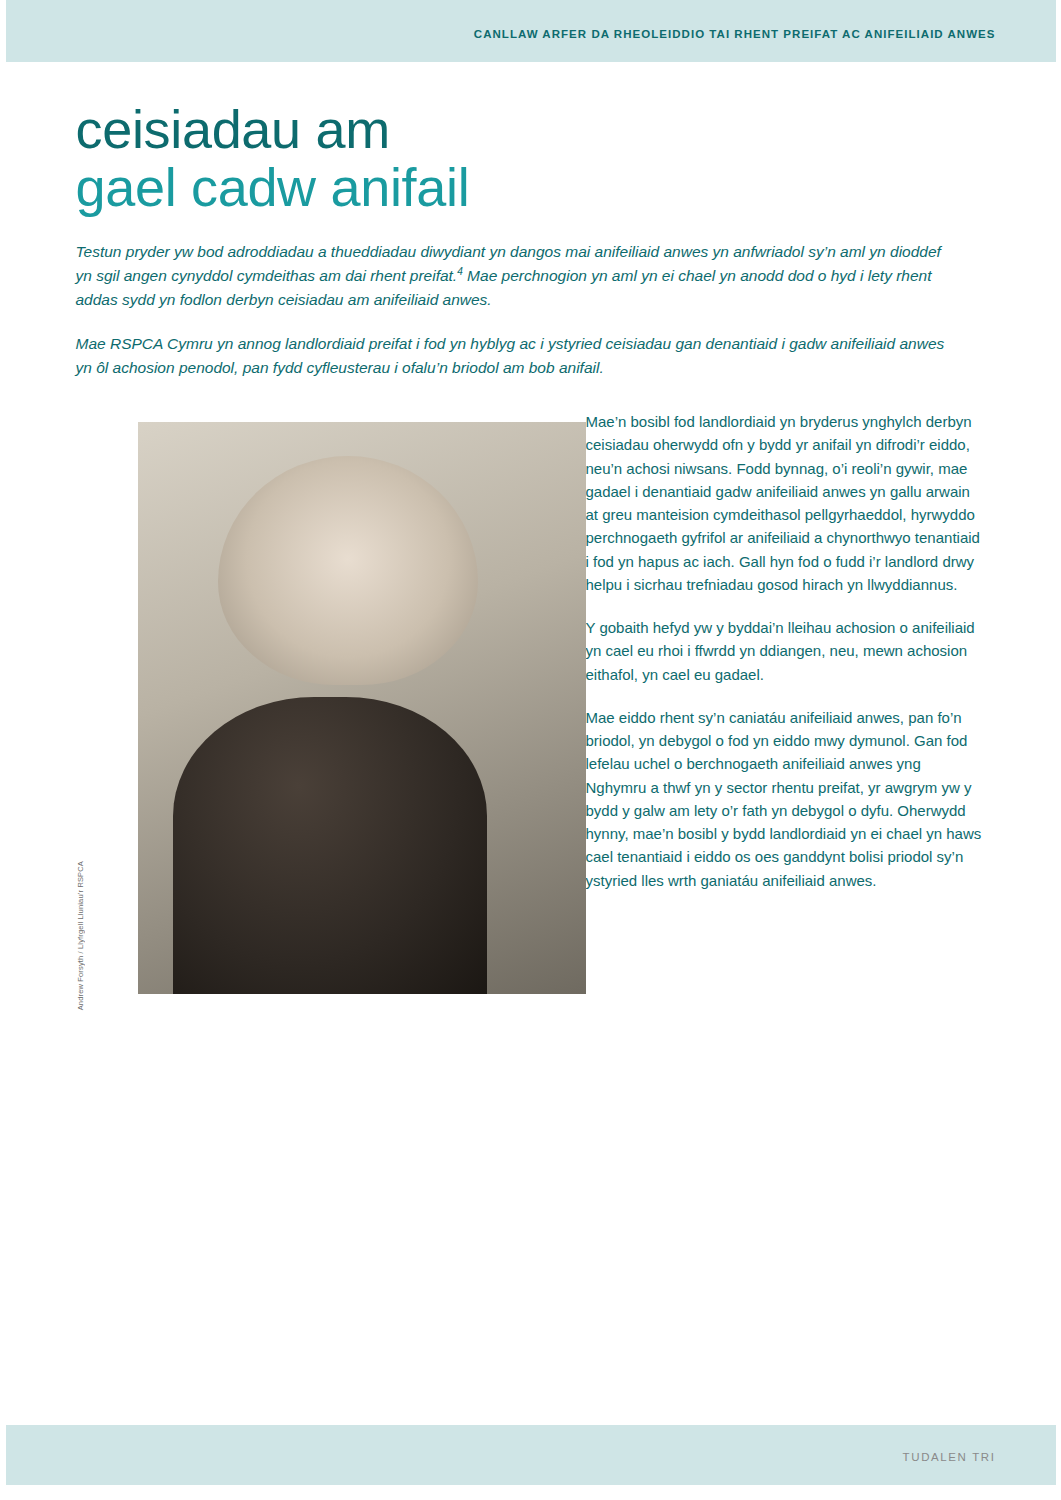Canllaw arfer da rheoleiddio tai rhent preifat ac anifeiliaid anwes
ceisiadau am gael cadw anifail
Testun pryder yw bod adroddiadau a thueddiadau diwydiant yn dangos mai anifeiliaid anwes yn anfwriadol sy’n aml yn dioddef yn sgil angen cynyddol cymdeithas am dai rhent preifat.4 Mae perchnogion yn aml yn ei chael yn anodd dod o hyd i lety rhent addas sydd yn fodlon derbyn ceisiadau am anifeiliaid anwes.
Mae RSPCA Cymru yn annog landlordiaid preifat i fod yn hyblyg ac i ystyried ceisiadau gan denantiaid i gadw anifeiliaid anwes yn ôl achosion penodol, pan fydd cyfleusterau i ofalu’n briodol am bob anifail.
Andrew Forsyth / Llyfrgell Lluniau’r RSPCA
Mae’n bosibl fod landlordiaid yn bryderus ynghylch derbyn ceisiadau oherwydd ofn y bydd yr anifail yn difrodi’r eiddo, neu’n achosi niwsans. Fodd bynnag, o’i reoli’n gywir, mae gadael i denantiaid gadw anifeiliaid anwes yn gallu arwain at greu manteision cymdeithasol pellgyrhaeddol, hyrwyddo perchnogaeth gyfrifol ar anifeiliaid a chynorthwyo tenantiaid i fod yn hapus ac iach. Gall hyn fod o fudd i’r landlord drwy helpu i sicrhau trefniadau gosod hirach yn llwyddiannus.
Y gobaith hefyd yw y byddai’n lleihau achosion o anifeiliaid yn cael eu rhoi i ffwrdd yn ddiangen, neu, mewn achosion eithafol, yn cael eu gadael.
Mae eiddo rhent sy’n caniatáu anifeiliaid anwes, pan fo’n briodol, yn debygol o fod yn eiddo mwy dymunol. Gan fod lefelau uchel o berchnogaeth anifeiliaid anwes yng Nghymru a thwf yn y sector rhentu preifat, yr awgrym yw y bydd y galw am lety o’r fath yn debygol o dyfu. Oherwydd hynny, mae’n bosibl y bydd landlordiaid yn ei chael yn haws cael tenantiaid i eiddo os oes ganddynt bolisi priodol sy’n ystyried lles wrth ganiatáu anifeiliaid anwes.
Tudalen tri